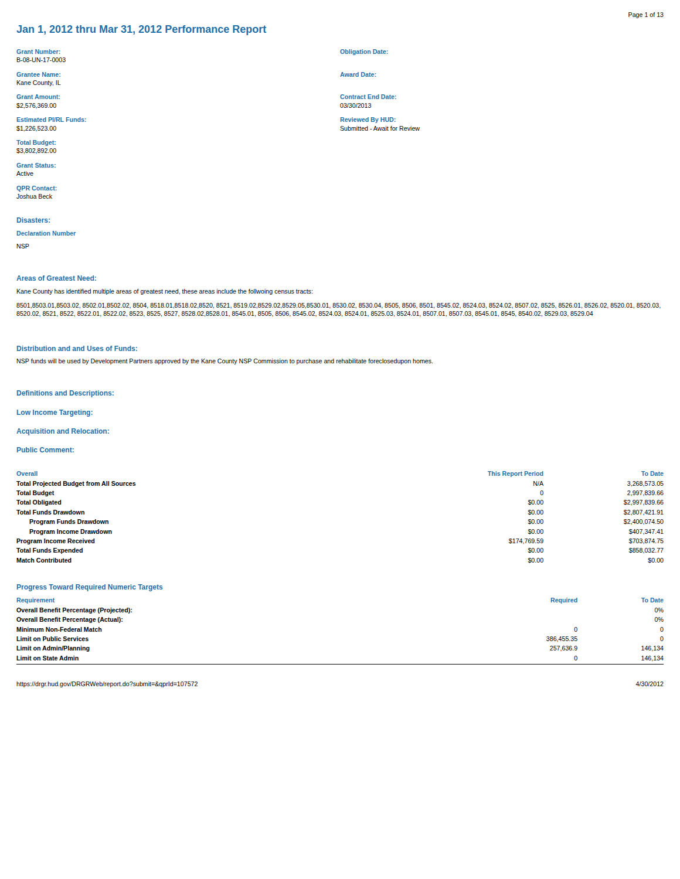Page 1 of 13
Jan 1, 2012 thru Mar 31, 2012 Performance Report
| Grant Number: B-08-UN-17-0003 | Obligation Date: |
| Grantee Name: Kane County, IL | Award Date: |
| Grant Amount: $2,576,369.00 | Contract End Date: 03/30/2013 |
| Estimated PI/RL Funds: $1,226,523.00 | Reviewed By HUD: Submitted - Await for Review |
| Total Budget: $3,802,892.00 | |
| Grant Status: Active | |
| QPR Contact: Joshua Beck | |
Disasters:
Declaration Number
NSP
Areas of Greatest Need:
Kane County has identified multiple areas of greatest need, these areas include the follwoing census tracts:
8501,8503.01,8503.02, 8502.01,8502.02, 8504, 8518.01,8518.02,8520, 8521, 8519.02,8529.02,8529.05,8530.01, 8530.02, 8530.04, 8505, 8506, 8501, 8545.02, 8524.03, 8524.02, 8507.02, 8525, 8526.01, 8526.02, 8520.01, 8520.03, 8520.02, 8521, 8522, 8522.01, 8522.02, 8523, 8525, 8527, 8528.02,8528.01, 8545.01, 8505, 8506, 8545.02, 8524.03, 8524.01, 8525.03, 8524.01, 8507.01, 8507.03, 8545.01, 8545, 8540.02, 8529.03, 8529.04
Distribution and and Uses of Funds:
NSP funds will be used by Development Partners approved by the Kane County NSP Commission to purchase and rehabilitate foreclosedupon homes.
Definitions and Descriptions:
Low Income Targeting:
Acquisition and Relocation:
Public Comment:
| Overall | This Report Period | To Date |
| --- | --- | --- |
| Total Projected Budget from All Sources | N/A | 3,268,573.05 |
| Total Budget | 0 | 2,997,839.66 |
| Total Obligated | $0.00 | $2,997,839.66 |
| Total Funds Drawdown | $0.00 | $2,807,421.91 |
| Program Funds Drawdown | $0.00 | $2,400,074.50 |
| Program Income Drawdown | $0.00 | $407,347.41 |
| Program Income Received | $174,769.59 | $703,874.75 |
| Total Funds Expended | $0.00 | $858,032.77 |
| Match Contributed | $0.00 | $0.00 |
Progress Toward Required Numeric Targets
| Requirement | Required | To Date |
| --- | --- | --- |
| Overall Benefit Percentage (Projected): | | 0% |
| Overall Benefit Percentage (Actual): | | 0% |
| Minimum Non-Federal Match | 0 | 0 |
| Limit on Public Services | 386,455.35 | 0 |
| Limit on Admin/Planning | 257,636.9 | 146,134 |
| Limit on State Admin | 0 | 146,134 |
https://drgr.hud.gov/DRGRWeb/report.do?submit=&qprId=107572 4/30/2012